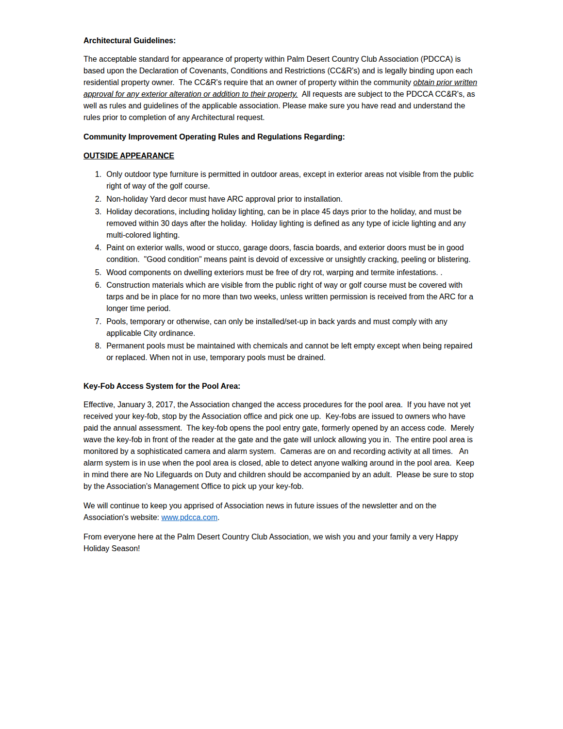Architectural Guidelines:
The acceptable standard for appearance of property within Palm Desert Country Club Association (PDCCA) is based upon the Declaration of Covenants, Conditions and Restrictions (CC&R's) and is legally binding upon each residential property owner. The CC&R's require that an owner of property within the community obtain prior written approval for any exterior alteration or addition to their property. All requests are subject to the PDCCA CC&R's, as well as rules and guidelines of the applicable association. Please make sure you have read and understand the rules prior to completion of any Architectural request.
Community Improvement Operating Rules and Regulations Regarding:
OUTSIDE APPEARANCE
Only outdoor type furniture is permitted in outdoor areas, except in exterior areas not visible from the public right of way of the golf course.
Non-holiday Yard decor must have ARC approval prior to installation.
Holiday decorations, including holiday lighting, can be in place 45 days prior to the holiday, and must be removed within 30 days after the holiday. Holiday lighting is defined as any type of icicle lighting and any multi-colored lighting.
Paint on exterior walls, wood or stucco, garage doors, fascia boards, and exterior doors must be in good condition. "Good condition" means paint is devoid of excessive or unsightly cracking, peeling or blistering.
Wood components on dwelling exteriors must be free of dry rot, warping and termite infestations. .
Construction materials which are visible from the public right of way or golf course must be covered with tarps and be in place for no more than two weeks, unless written permission is received from the ARC for a longer time period.
Pools, temporary or otherwise, can only be installed/set-up in back yards and must comply with any applicable City ordinance.
Permanent pools must be maintained with chemicals and cannot be left empty except when being repaired or replaced. When not in use, temporary pools must be drained.
Key-Fob Access System for the Pool Area:
Effective, January 3, 2017, the Association changed the access procedures for the pool area. If you have not yet received your key-fob, stop by the Association office and pick one up. Key-fobs are issued to owners who have paid the annual assessment. The key-fob opens the pool entry gate, formerly opened by an access code. Merely wave the key-fob in front of the reader at the gate and the gate will unlock allowing you in. The entire pool area is monitored by a sophisticated camera and alarm system. Cameras are on and recording activity at all times. An alarm system is in use when the pool area is closed, able to detect anyone walking around in the pool area. Keep in mind there are No Lifeguards on Duty and children should be accompanied by an adult. Please be sure to stop by the Association's Management Office to pick up your key-fob.
We will continue to keep you apprised of Association news in future issues of the newsletter and on the Association's website: www.pdcca.com.
From everyone here at the Palm Desert Country Club Association, we wish you and your family a very Happy Holiday Season!